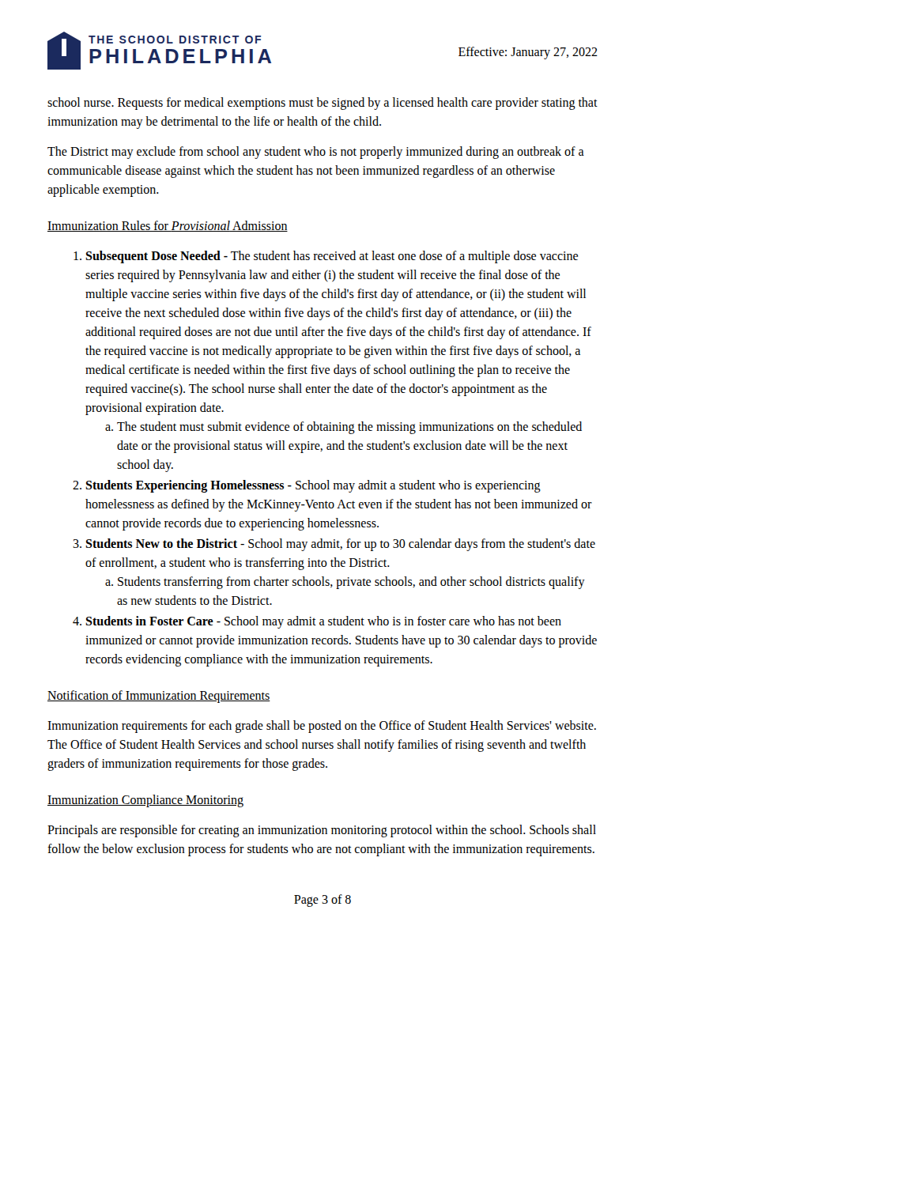THE SCHOOL DISTRICT OF
PHILADELPHIA
Effective: January 27, 2022
school nurse. Requests for medical exemptions must be signed by a licensed health care provider stating that immunization may be detrimental to the life or health of the child.
The District may exclude from school any student who is not properly immunized during an outbreak of a communicable disease against which the student has not been immunized regardless of an otherwise applicable exemption.
Immunization Rules for Provisional Admission
Subsequent Dose Needed - The student has received at least one dose of a multiple dose vaccine series required by Pennsylvania law and either (i) the student will receive the final dose of the multiple vaccine series within five days of the child's first day of attendance, or (ii) the student will receive the next scheduled dose within five days of the child's first day of attendance, or (iii) the additional required doses are not due until after the five days of the child's first day of attendance. If the required vaccine is not medically appropriate to be given within the first five days of school, a medical certificate is needed within the first five days of school outlining the plan to receive the required vaccine(s). The school nurse shall enter the date of the doctor's appointment as the provisional expiration date.
The student must submit evidence of obtaining the missing immunizations on the scheduled date or the provisional status will expire, and the student's exclusion date will be the next school day.
Students Experiencing Homelessness - School may admit a student who is experiencing homelessness as defined by the McKinney-Vento Act even if the student has not been immunized or cannot provide records due to experiencing homelessness.
Students New to the District - School may admit, for up to 30 calendar days from the student's date of enrollment, a student who is transferring into the District.
Students transferring from charter schools, private schools, and other school districts qualify as new students to the District.
Students in Foster Care - School may admit a student who is in foster care who has not been immunized or cannot provide immunization records. Students have up to 30 calendar days to provide records evidencing compliance with the immunization requirements.
Notification of Immunization Requirements
Immunization requirements for each grade shall be posted on the Office of Student Health Services' website. The Office of Student Health Services and school nurses shall notify families of rising seventh and twelfth graders of immunization requirements for those grades.
Immunization Compliance Monitoring
Principals are responsible for creating an immunization monitoring protocol within the school. Schools shall follow the below exclusion process for students who are not compliant with the immunization requirements.
Page 3 of 8